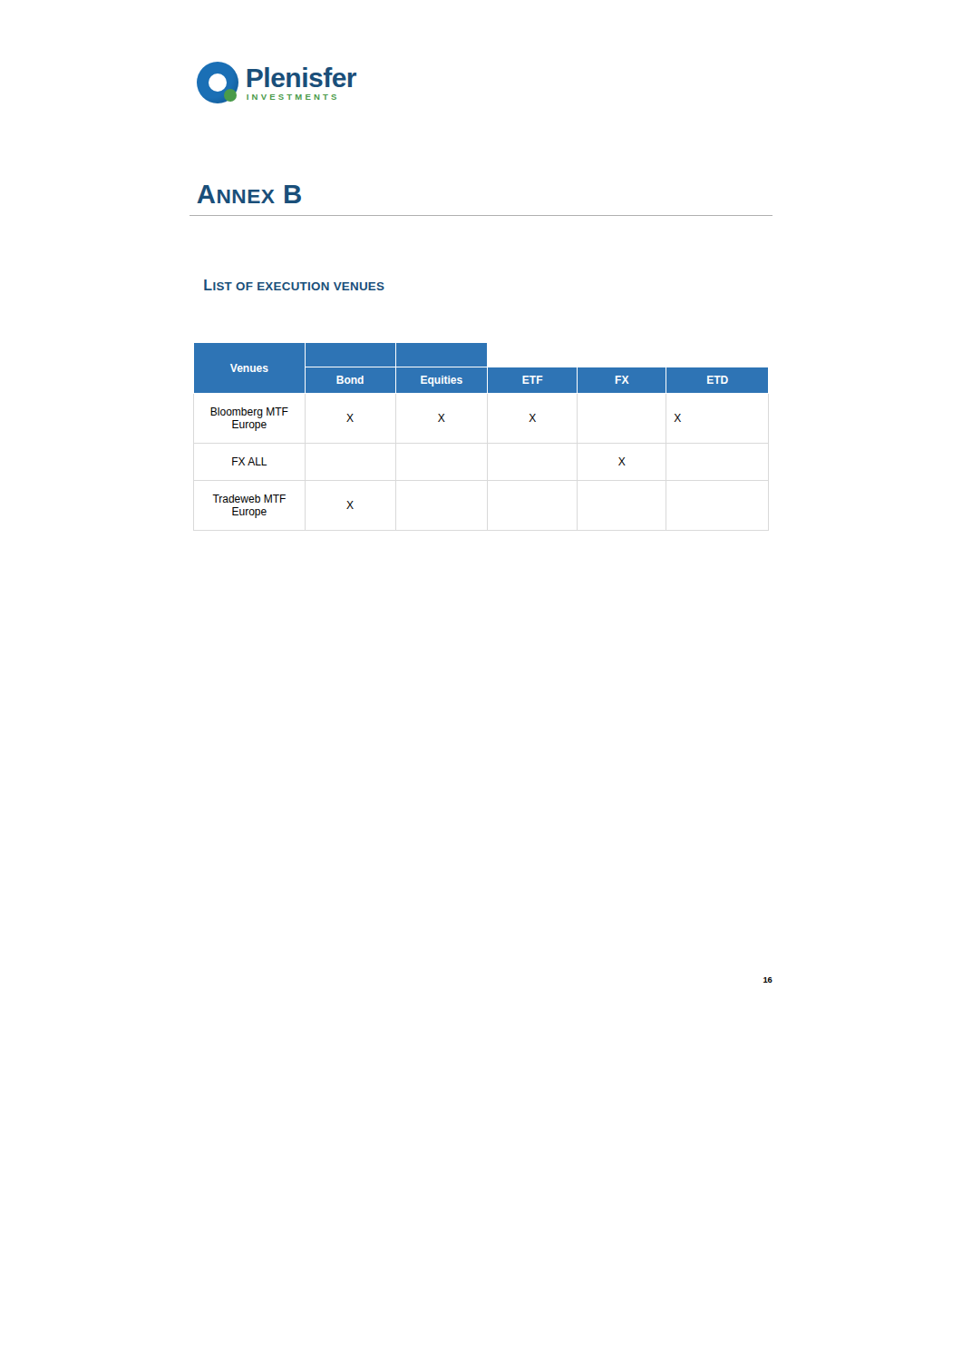Plenisfer
INVESTMENTS
ANNEX B
LIST OF EXECUTION VENUES
| Venues | | | | | |
| --- | --- | --- | --- | --- | --- |
| Bond | Equities | ETF | FX | ETD |
| Bloomberg MTF Europe | X | X | X | | X |
| FX ALL | | | | X | |
| Tradeweb MTF Europe | X | | | | |
16